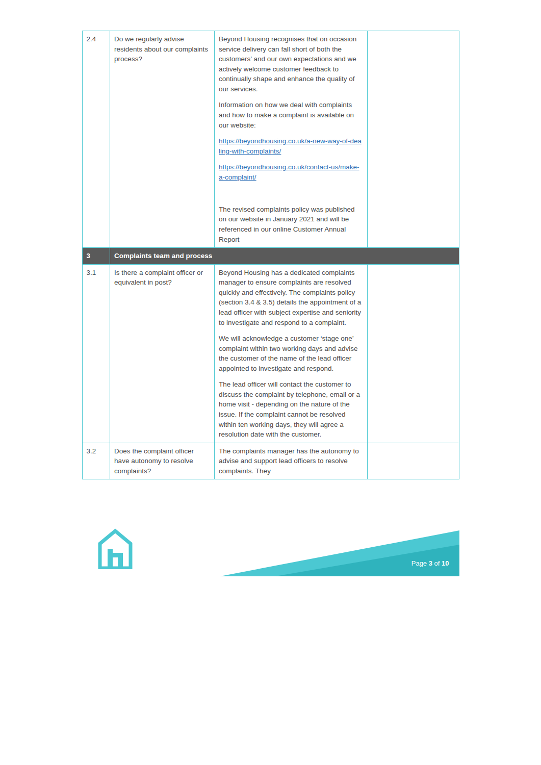| 2.4 | Do we regularly advise residents about our complaints process? | Beyond Housing recognises that on occasion service delivery can fall short of both the customers’ and our own expectations and we actively welcome customer feedback to continually shape and enhance the quality of our services. Information on how we deal with complaints and how to make a complaint is available on our website: https://beyondhousing.co.uk/a-new-way-of-dealing-with-complaints/ https://beyondhousing.co.uk/contact-us/make-a-complaint/ The revised complaints policy was published on our website in January 2021 and will be referenced in our online Customer Annual Report | |
| 3 | Complaints team and process |
| 3.1 | Is there a complaint officer or equivalent in post? | Beyond Housing has a dedicated complaints manager to ensure complaints are resolved quickly and effectively. The complaints policy (section 3.4 & 3.5) details the appointment of a lead officer with subject expertise and seniority to investigate and respond to a complaint. We will acknowledge a customer ‘stage one’ complaint within two working days and advise the customer of the name of the lead officer appointed to investigate and respond. The lead officer will contact the customer to discuss the complaint by telephone, email or a home visit - depending on the nature of the issue. If the complaint cannot be resolved within ten working days, they will agree a resolution date with the customer. | |
| 3.2 | Does the complaint officer have autonomy to resolve complaints? | The complaints manager has the autonomy to advise and support lead officers to resolve complaints. They | |
Page 3 of 10